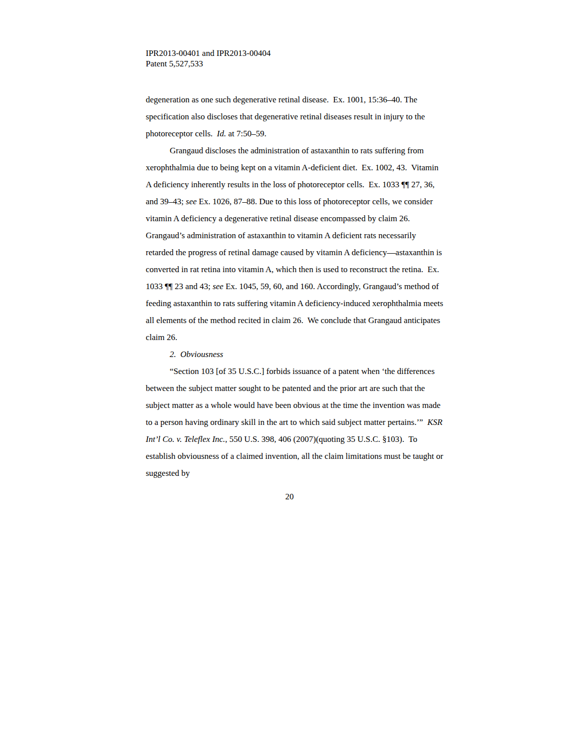IPR2013-00401 and IPR2013-00404
Patent 5,527,533
degeneration as one such degenerative retinal disease. Ex. 1001, 15:36–40. The specification also discloses that degenerative retinal diseases result in injury to the photoreceptor cells. Id. at 7:50–59.
Grangaud discloses the administration of astaxanthin to rats suffering from xerophthalmia due to being kept on a vitamin A-deficient diet. Ex. 1002, 43. Vitamin A deficiency inherently results in the loss of photoreceptor cells. Ex. 1033 ¶¶ 27, 36, and 39–43; see Ex. 1026, 87–88. Due to this loss of photoreceptor cells, we consider vitamin A deficiency a degenerative retinal disease encompassed by claim 26. Grangaud’s administration of astaxanthin to vitamin A deficient rats necessarily retarded the progress of retinal damage caused by vitamin A deficiency—astaxanthin is converted in rat retina into vitamin A, which then is used to reconstruct the retina. Ex. 1033 ¶¶ 23 and 43; see Ex. 1045, 59, 60, and 160. Accordingly, Grangaud’s method of feeding astaxanthin to rats suffering vitamin A deficiency-induced xerophthalmia meets all elements of the method recited in claim 26. We conclude that Grangaud anticipates claim 26.
2. Obviousness
“Section 103 [of 35 U.S.C.] forbids issuance of a patent when ‘the differences between the subject matter sought to be patented and the prior art are such that the subject matter as a whole would have been obvious at the time the invention was made to a person having ordinary skill in the art to which said subject matter pertains.’” KSR Int’l Co. v. Teleflex Inc., 550 U.S. 398, 406 (2007)(quoting 35 U.S.C. §103). To establish obviousness of a claimed invention, all the claim limitations must be taught or suggested by
20